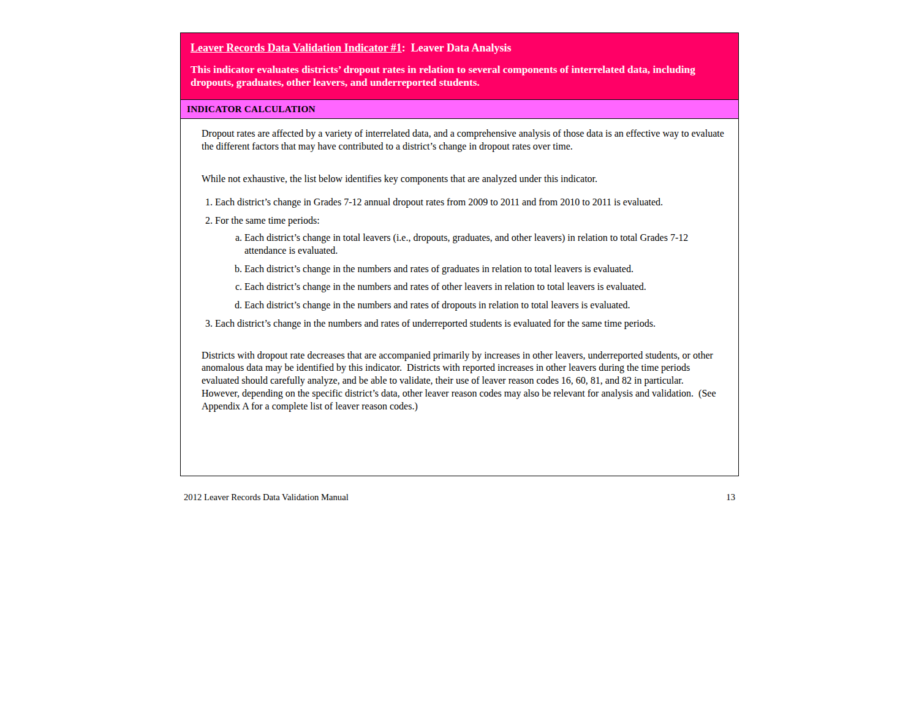Leaver Records Data Validation Indicator #1: Leaver Data Analysis
This indicator evaluates districts’ dropout rates in relation to several components of interrelated data, including dropouts, graduates, other leavers, and underreported students.
INDICATOR CALCULATION
Dropout rates are affected by a variety of interrelated data, and a comprehensive analysis of those data is an effective way to evaluate the different factors that may have contributed to a district’s change in dropout rates over time.
While not exhaustive, the list below identifies key components that are analyzed under this indicator.
Each district’s change in Grades 7-12 annual dropout rates from 2009 to 2011 and from 2010 to 2011 is evaluated.
For the same time periods:
Each district’s change in total leavers (i.e., dropouts, graduates, and other leavers) in relation to total Grades 7-12 attendance is evaluated.
Each district’s change in the numbers and rates of graduates in relation to total leavers is evaluated.
Each district’s change in the numbers and rates of other leavers in relation to total leavers is evaluated.
Each district’s change in the numbers and rates of dropouts in relation to total leavers is evaluated.
Each district’s change in the numbers and rates of underreported students is evaluated for the same time periods.
Districts with dropout rate decreases that are accompanied primarily by increases in other leavers, underreported students, or other anomalous data may be identified by this indicator. Districts with reported increases in other leavers during the time periods evaluated should carefully analyze, and be able to validate, their use of leaver reason codes 16, 60, 81, and 82 in particular. However, depending on the specific district’s data, other leaver reason codes may also be relevant for analysis and validation. (See Appendix A for a complete list of leaver reason codes.)
2012 Leaver Records Data Validation Manual
13